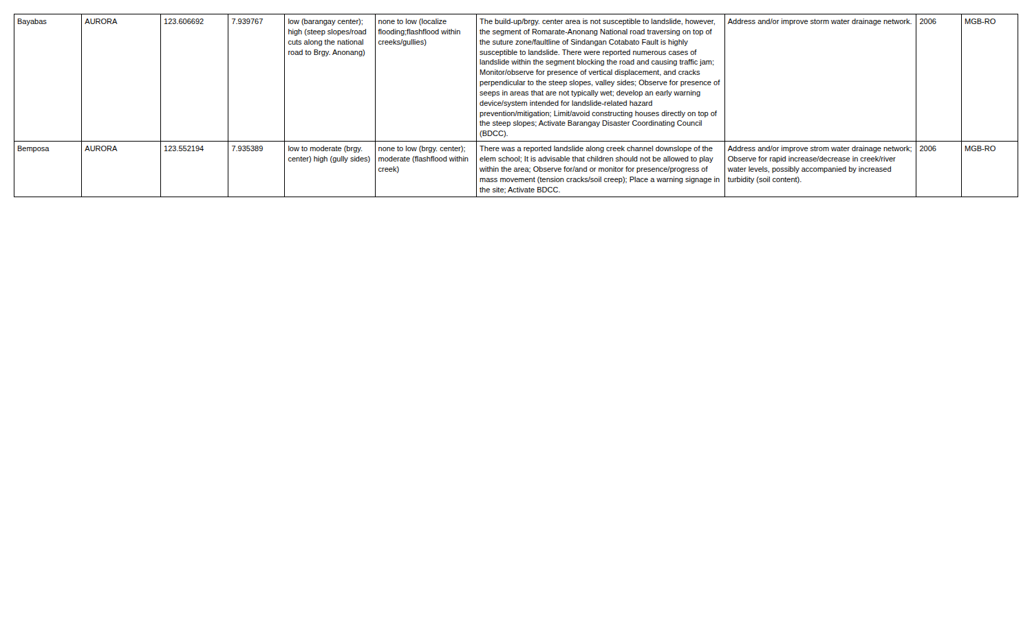| Bayabas | AURORA | 123.606692 | 7.939767 | low (barangay center); high (steep slopes/road cuts along the national road to Brgy. Anonang) | none to low (localize flooding;flashflood within creeks/gullies) | The build-up/brgy. center area is not susceptible to landslide, however, the segment of Romarate-Anonang National road traversing on top of the suture zone/faultline of Sindangan Cotabato Fault is highly susceptible to landslide. There were reported numerous cases of landslide within the segment blocking the road and causing traffic jam; Monitor/observe for presence of vertical displacement, and cracks perpendicular to the steep slopes, valley sides; Observe for presence of seeps in areas that are not typically wet; develop an early warning device/system intended for landslide-related hazard prevention/mitigation; Limit/avoid constructing houses directly on top of the steep slopes; Activate Barangay Disaster Coordinating Council (BDCC). | Address and/or improve storm water drainage network. | 2006 | MGB-RO |
| Bemposa | AURORA | 123.552194 | 7.935389 | low to moderate (brgy. center) high (gully sides) | none to low (brgy. center); moderate (flashflood within creek) | There was a reported landslide along creek channel downslope of the elem school; It is advisable that children should not be allowed to play within the area; Observe for/and or monitor for presence/progress of mass movement (tension cracks/soil creep); Place a warning signage in the site; Activate BDCC. | Address and/or improve strom water drainage network; Observe for rapid increase/decrease in creek/river water levels, possibly accompanied by increased turbidity (soil content). | 2006 | MGB-RO |